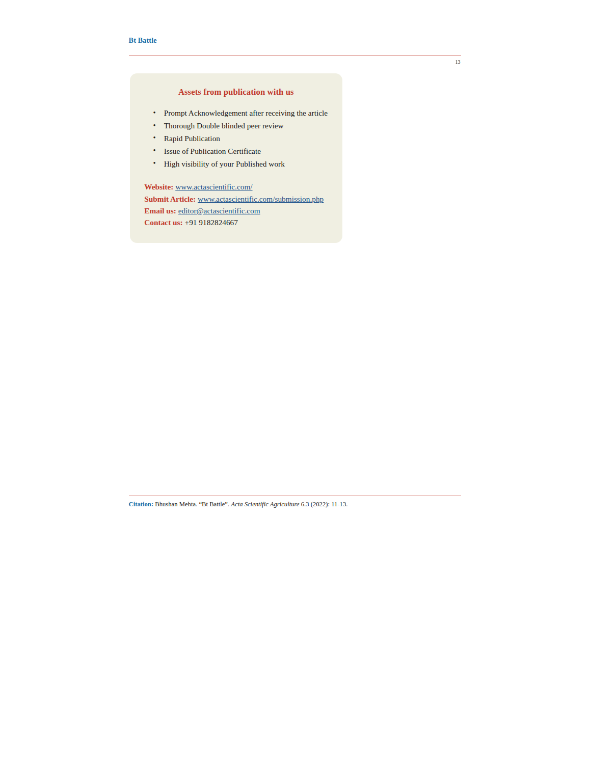Bt Battle
13
Assets from publication with us
Prompt Acknowledgement after receiving the article
Thorough Double blinded peer review
Rapid Publication
Issue of Publication Certificate
High visibility of your Published work
Website: www.actascientific.com/
Submit Article: www.actascientific.com/submission.php
Email us: editor@actascientific.com
Contact us: +91 9182824667
Citation: Bhushan Mehta. “Bt Battle”. Acta Scientific Agriculture 6.3 (2022): 11-13.